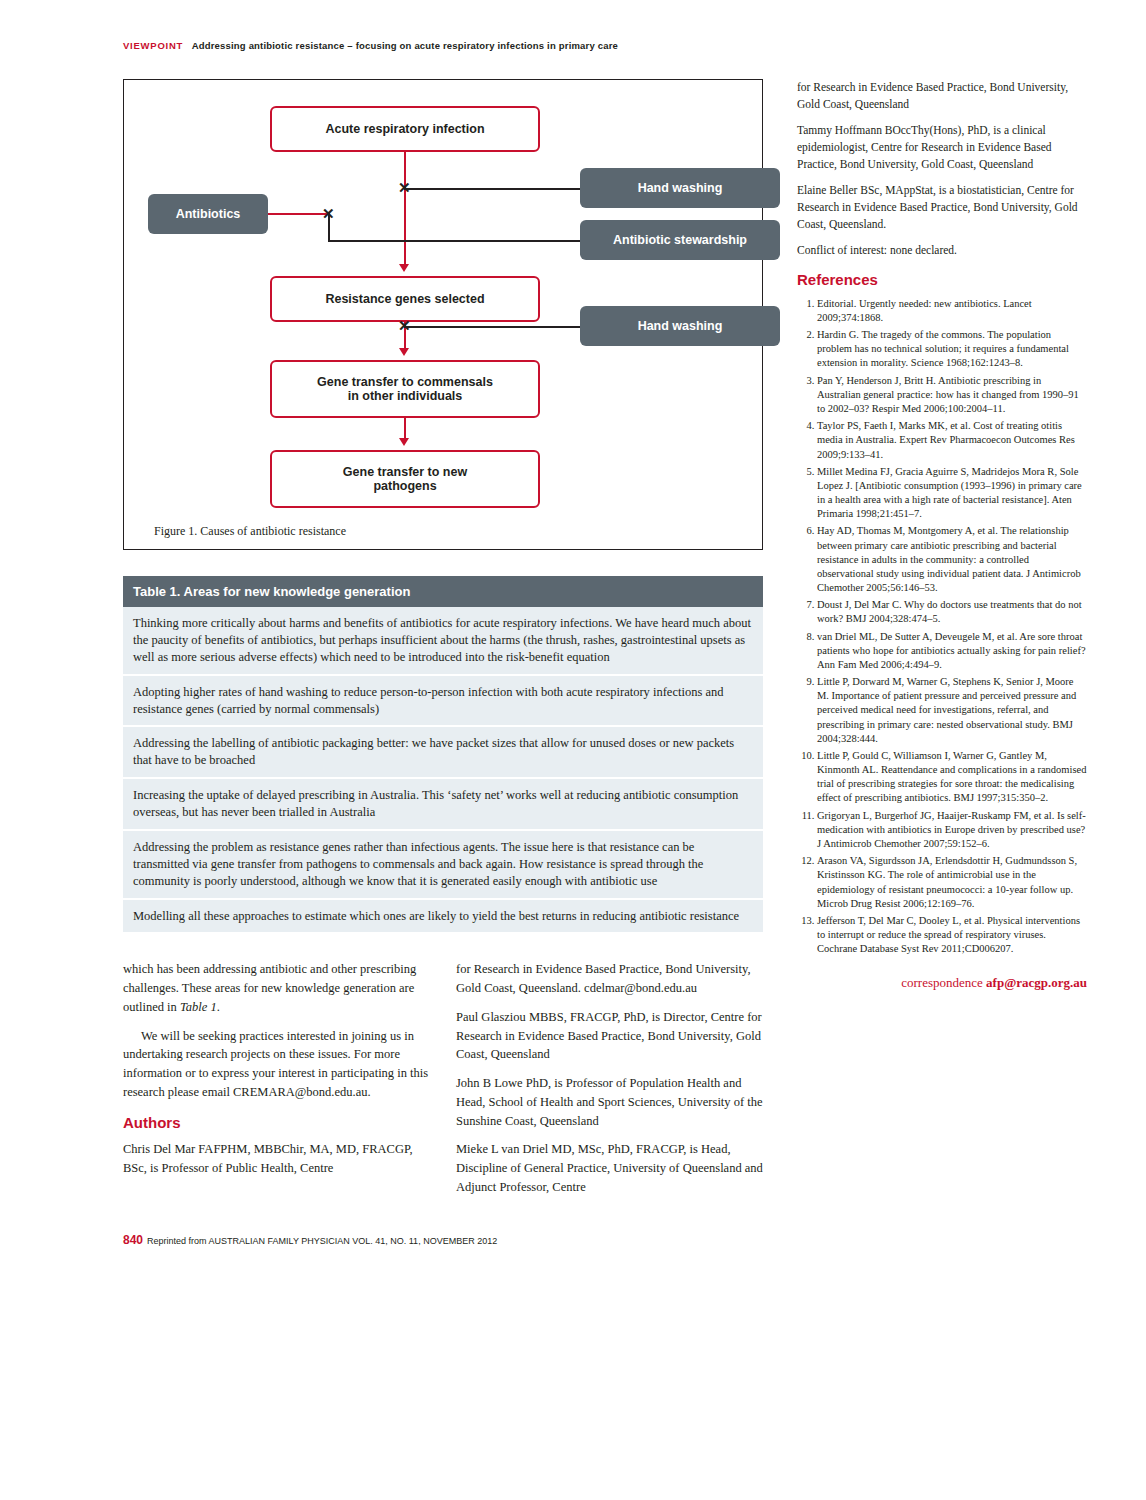VIEWPOINT Addressing antibiotic resistance – focusing on acute respiratory infections in primary care
Acute respiratory infection
Antibiotics
Hand washing
Antibiotic stewardship
Resistance genes selected
Hand washing
Gene transfer to commensals
in other individuals
Gene transfer to new
pathogens
✕
✕
✕
Figure 1. Causes of antibiotic resistance
Table 1. Areas for new knowledge generation
| Thinking more critically about harms and benefits of antibiotics for acute respiratory infections. We have heard much about the paucity of benefits of antibiotics, but perhaps insufficient about the harms (the thrush, rashes, gastrointestinal upsets as well as more serious adverse effects) which need to be introduced into the risk-benefit equation |
| Adopting higher rates of hand washing to reduce person-to-person infection with both acute respiratory infections and resistance genes (carried by normal commensals) |
| Addressing the labelling of antibiotic packaging better: we have packet sizes that allow for unused doses or new packets that have to be broached |
| Increasing the uptake of delayed prescribing in Australia. This ‘safety net’ works well at reducing antibiotic consumption overseas, but has never been trialled in Australia |
| Addressing the problem as resistance genes rather than infectious agents. The issue here is that resistance can be transmitted via gene transfer from pathogens to commensals and back again. How resistance is spread through the community is poorly understood, although we know that it is generated easily enough with antibiotic use |
| Modelling all these approaches to estimate which ones are likely to yield the best returns in reducing antibiotic resistance |
which has been addressing antibiotic and other prescribing challenges. These areas for new knowledge generation are outlined in Table 1.
We will be seeking practices interested in joining us in undertaking research projects on these issues. For more information or to express your interest in participating in this research please email CREMARA@bond.edu.au.
Authors
Chris Del Mar FAFPHM, MBBChir, MA, MD, FRACGP, BSc, is Professor of Public Health, Centre
for Research in Evidence Based Practice, Bond University, Gold Coast, Queensland. cdelmar@bond.edu.au
Paul Glasziou MBBS, FRACGP, PhD, is Director, Centre for Research in Evidence Based Practice, Bond University, Gold Coast, Queensland
John B Lowe PhD, is Professor of Population Health and Head, School of Health and Sport Sciences, University of the Sunshine Coast, Queensland
Mieke L van Driel MD, MSc, PhD, FRACGP, is Head, Discipline of General Practice, University of Queensland and Adjunct Professor, Centre
for Research in Evidence Based Practice, Bond University, Gold Coast, Queensland
Tammy Hoffmann BOccThy(Hons), PhD, is a clinical epidemiologist, Centre for Research in Evidence Based Practice, Bond University, Gold Coast, Queensland
Elaine Beller BSc, MAppStat, is a biostatistician, Centre for Research in Evidence Based Practice, Bond University, Gold Coast, Queensland.
Conflict of interest: none declared.
References
Editorial. Urgently needed: new antibiotics. Lancet 2009;374:1868.
Hardin G. The tragedy of the commons. The population problem has no technical solution; it requires a fundamental extension in morality. Science 1968;162:1243–8.
Pan Y, Henderson J, Britt H. Antibiotic prescribing in Australian general practice: how has it changed from 1990–91 to 2002–03? Respir Med 2006;100:2004–11.
Taylor PS, Faeth I, Marks MK, et al. Cost of treating otitis media in Australia. Expert Rev Pharmacoecon Outcomes Res 2009;9:133–41.
Millet Medina FJ, Gracia Aguirre S, Madridejos Mora R, Sole Lopez J. [Antibiotic consumption (1993–1996) in primary care in a health area with a high rate of bacterial resistance]. Aten Primaria 1998;21:451–7.
Hay AD, Thomas M, Montgomery A, et al. The relationship between primary care antibiotic prescribing and bacterial resistance in adults in the community: a controlled observational study using individual patient data. J Antimicrob Chemother 2005;56:146–53.
Doust J, Del Mar C. Why do doctors use treatments that do not work? BMJ 2004;328:474–5.
van Driel ML, De Sutter A, Deveugele M, et al. Are sore throat patients who hope for antibiotics actually asking for pain relief? Ann Fam Med 2006;4:494–9.
Little P, Dorward M, Warner G, Stephens K, Senior J, Moore M. Importance of patient pressure and perceived pressure and perceived medical need for investigations, referral, and prescribing in primary care: nested observational study. BMJ 2004;328:444.
Little P, Gould C, Williamson I, Warner G, Gantley M, Kinmonth AL. Reattendance and complications in a randomised trial of prescribing strategies for sore throat: the medicalising effect of prescribing antibiotics. BMJ 1997;315:350–2.
Grigoryan L, Burgerhof JG, Haaijer-Ruskamp FM, et al. Is self-medication with antibiotics in Europe driven by prescribed use? J Antimicrob Chemother 2007;59:152–6.
Arason VA, Sigurdsson JA, Erlendsdottir H, Gudmundsson S, Kristinsson KG. The role of antimicrobial use in the epidemiology of resistant pneumococci: a 10-year follow up. Microb Drug Resist 2006;12:169–76.
Jefferson T, Del Mar C, Dooley L, et al. Physical interventions to interrupt or reduce the spread of respiratory viruses. Cochrane Database Syst Rev 2011;CD006207.
correspondence afp@racgp.org.au
840 Reprinted from AUSTRALIAN FAMILY PHYSICIAN VOL. 41, NO. 11, NOVEMBER 2012